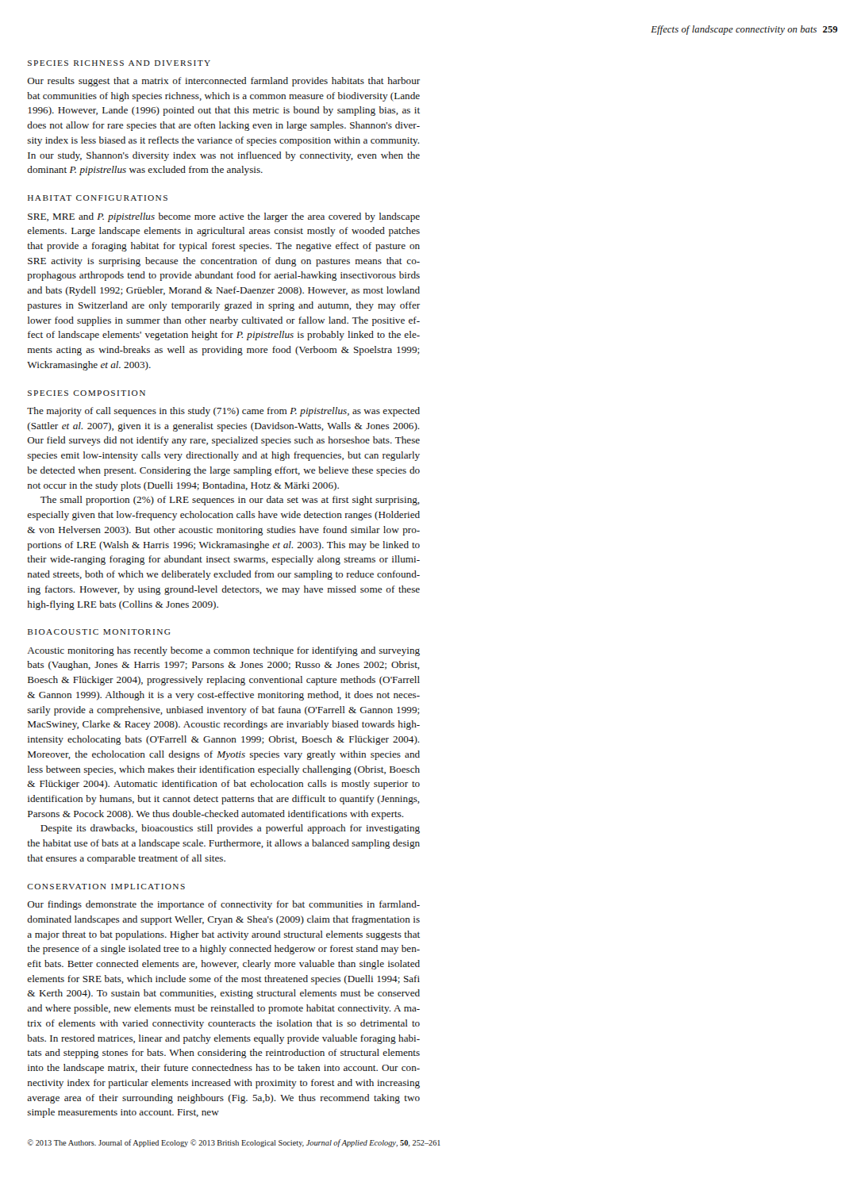Effects of landscape connectivity on bats 259
Species richness and diversity
Our results suggest that a matrix of interconnected farmland provides habitats that harbour bat communities of high species richness, which is a common measure of biodiversity (Lande 1996). However, Lande (1996) pointed out that this metric is bound by sampling bias, as it does not allow for rare species that are often lacking even in large samples. Shannon's diversity index is less biased as it reflects the variance of species composition within a community. In our study, Shannon's diversity index was not influenced by connectivity, even when the dominant P. pipistrellus was excluded from the analysis.
Habitat configurations
SRE, MRE and P. pipistrellus become more active the larger the area covered by landscape elements. Large landscape elements in agricultural areas consist mostly of wooded patches that provide a foraging habitat for typical forest species. The negative effect of pasture on SRE activity is surprising because the concentration of dung on pastures means that coprophagous arthropods tend to provide abundant food for aerial-hawking insectivorous birds and bats (Rydell 1992; Grüebler, Morand & Naef-Daenzer 2008). However, as most lowland pastures in Switzerland are only temporarily grazed in spring and autumn, they may offer lower food supplies in summer than other nearby cultivated or fallow land. The positive effect of landscape elements' vegetation height for P. pipistrellus is probably linked to the elements acting as wind-breaks as well as providing more food (Verboom & Spoelstra 1999; Wickramasinghe et al. 2003).
Species composition
The majority of call sequences in this study (71%) came from P. pipistrellus, as was expected (Sattler et al. 2007), given it is a generalist species (Davidson-Watts, Walls & Jones 2006). Our field surveys did not identify any rare, specialized species such as horseshoe bats. These species emit low-intensity calls very directionally and at high frequencies, but can regularly be detected when present. Considering the large sampling effort, we believe these species do not occur in the study plots (Duelli 1994; Bontadina, Hotz & Märki 2006).
The small proportion (2%) of LRE sequences in our data set was at first sight surprising, especially given that low-frequency echolocation calls have wide detection ranges (Holderied & von Helversen 2003). But other acoustic monitoring studies have found similar low proportions of LRE (Walsh & Harris 1996; Wickramasinghe et al. 2003). This may be linked to their wide-ranging foraging for abundant insect swarms, especially along streams or illuminated streets, both of which we deliberately excluded from our sampling to reduce confounding factors. However, by using ground-level detectors, we may have missed some of these high-flying LRE bats (Collins & Jones 2009).
Bioacoustic monitoring
Acoustic monitoring has recently become a common technique for identifying and surveying bats (Vaughan, Jones & Harris 1997; Parsons & Jones 2000; Russo & Jones 2002; Obrist, Boesch & Flückiger 2004), progressively replacing conventional capture methods (O'Farrell & Gannon 1999). Although it is a very cost-effective monitoring method, it does not necessarily provide a comprehensive, unbiased inventory of bat fauna (O'Farrell & Gannon 1999; MacSwiney, Clarke & Racey 2008). Acoustic recordings are invariably biased towards high-intensity echolocating bats (O'Farrell & Gannon 1999; Obrist, Boesch & Flückiger 2004). Moreover, the echolocation call designs of Myotis species vary greatly within species and less between species, which makes their identification especially challenging (Obrist, Boesch & Flückiger 2004). Automatic identification of bat echolocation calls is mostly superior to identification by humans, but it cannot detect patterns that are difficult to quantify (Jennings, Parsons & Pocock 2008). We thus double-checked automated identifications with experts.
Despite its drawbacks, bioacoustics still provides a powerful approach for investigating the habitat use of bats at a landscape scale. Furthermore, it allows a balanced sampling design that ensures a comparable treatment of all sites.
Conservation implications
Our findings demonstrate the importance of connectivity for bat communities in farmland-dominated landscapes and support Weller, Cryan & Shea's (2009) claim that fragmentation is a major threat to bat populations. Higher bat activity around structural elements suggests that the presence of a single isolated tree to a highly connected hedgerow or forest stand may benefit bats. Better connected elements are, however, clearly more valuable than single isolated elements for SRE bats, which include some of the most threatened species (Duelli 1994; Safi & Kerth 2004). To sustain bat communities, existing structural elements must be conserved and where possible, new elements must be reinstalled to promote habitat connectivity. A matrix of elements with varied connectivity counteracts the isolation that is so detrimental to bats. In restored matrices, linear and patchy elements equally provide valuable foraging habitats and stepping stones for bats. When considering the reintroduction of structural elements into the landscape matrix, their future connectedness has to be taken into account. Our connectivity index for particular elements increased with proximity to forest and with increasing average area of their surrounding neighbours (Fig. 5a,b). We thus recommend taking two simple measurements into account. First, new
© 2013 The Authors. Journal of Applied Ecology © 2013 British Ecological Society, Journal of Applied Ecology, 50, 252–261